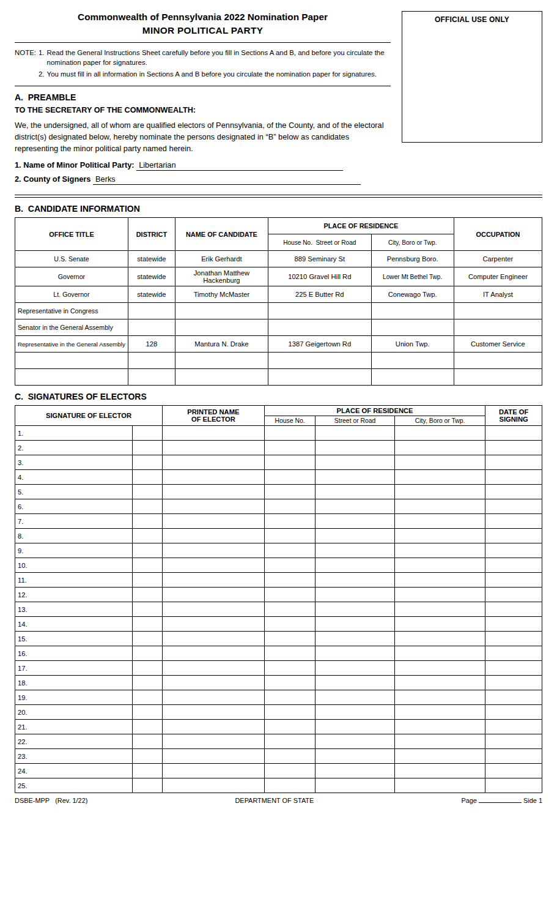Commonwealth of Pennsylvania 2022 Nomination Paper
MINOR POLITICAL PARTY
| NOTE: | 1. | Read the General Instructions Sheet carefully before you fill in Sections A and B, and before you circulate the nomination paper for signatures. |
| | 2. | You must fill in all information in Sections A and B before you circulate the nomination paper for signatures. |
A. PREAMBLE
TO THE SECRETARY OF THE COMMONWEALTH:
We, the undersigned, all of whom are qualified electors of Pennsylvania, of the County, and of the electoral district(s) designated below, hereby nominate the persons designated in “B” below as candidates representing the minor political party named herein.
1. Name of Minor Political Party: Libertarian
2. County of Signers Berks
OFFICIAL USE ONLY
B. CANDIDATE INFORMATION
| OFFICE TITLE | DISTRICT | NAME OF CANDIDATE | PLACE OF RESIDENCE | OCCUPATION |
| --- | --- | --- | --- | --- |
| House No. Street or Road | City, Boro or Twp. |
| U.S. Senate | statewide | Erik Gerhardt | 889 Seminary St | Pennsburg Boro. | Carpenter |
| Governor | statewide | Jonathan Matthew Hackenburg | 10210 Gravel Hill Rd | Lower Mt Bethel Twp. | Computer Engineer |
| Lt. Governor | statewide | Timothy McMaster | 225 E Butter Rd | Conewago Twp. | IT Analyst |
| Representative in Congress | | | | | |
| Senator in the General Assembly | | | | | |
| Representative in the General Assembly | 128 | Mantura N. Drake | 1387 Geigertown Rd | Union Twp. | Customer Service |
C. SIGNATURES OF ELECTORS
| SIGNATURE OF ELECTOR | PRINTED NAME OF ELECTOR | PLACE OF RESIDENCE | DATE OF SIGNING |
| --- | --- | --- | --- |
| House No. | Street or Road | City, Boro or Twp. |
| 1. | | | | | | |
| 2. | | | | | | |
| 3. | | | | | | |
| 4. | | | | | | |
| 5. | | | | | | |
| 6. | | | | | | |
| 7. | | | | | | |
| 8. | | | | | | |
| 9. | | | | | | |
| 10. | | | | | | |
| 11. | | | | | | |
| 12. | | | | | | |
| 13. | | | | | | |
| 14. | | | | | | |
| 15. | | | | | | |
| 16. | | | | | | |
| 17. | | | | | | |
| 18. | | | | | | |
| 19. | | | | | | |
| 20. | | | | | | |
| 21. | | | | | | |
| 22. | | | | | | |
| 23. | | | | | | |
| 24. | | | | | | |
| 25. | | | | | | |
DSBE-MPP (Rev. 1/22)
DEPARTMENT OF STATE
Page Side 1